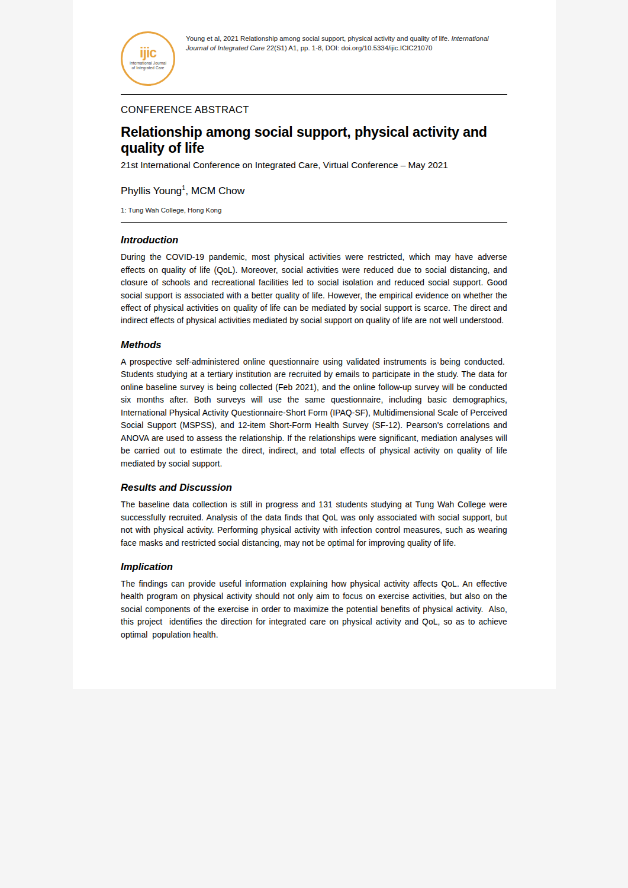ijic
International Journal
of Integrated Care
Young et al, 2021 Relationship among social support, physical activity and quality of life. International Journal of Integrated Care 22(S1) A1, pp. 1-8, DOI: doi.org/10.5334/ijic.ICIC21070
CONFERENCE ABSTRACT
Relationship among social support, physical activity and quality of life
21st International Conference on Integrated Care, Virtual Conference – May 2021
Phyllis Young1, MCM Chow
1: Tung Wah College, Hong Kong
Introduction
During the COVID-19 pandemic, most physical activities were restricted, which may have adverse effects on quality of life (QoL). Moreover, social activities were reduced due to social distancing, and closure of schools and recreational facilities led to social isolation and reduced social support. Good social support is associated with a better quality of life. However, the empirical evidence on whether the effect of physical activities on quality of life can be mediated by social support is scarce. The direct and indirect effects of physical activities mediated by social support on quality of life are not well understood.
Methods
A prospective self-administered online questionnaire using validated instruments is being conducted. Students studying at a tertiary institution are recruited by emails to participate in the study. The data for online baseline survey is being collected (Feb 2021), and the online follow-up survey will be conducted six months after. Both surveys will use the same questionnaire, including basic demographics, International Physical Activity Questionnaire-Short Form (IPAQ-SF), Multidimensional Scale of Perceived Social Support (MSPSS), and 12-item Short-Form Health Survey (SF-12). Pearson's correlations and ANOVA are used to assess the relationship. If the relationships were significant, mediation analyses will be carried out to estimate the direct, indirect, and total effects of physical activity on quality of life mediated by social support.
Results and Discussion
The baseline data collection is still in progress and 131 students studying at Tung Wah College were successfully recruited. Analysis of the data finds that QoL was only associated with social support, but not with physical activity. Performing physical activity with infection control measures, such as wearing face masks and restricted social distancing, may not be optimal for improving quality of life.
Implication
The findings can provide useful information explaining how physical activity affects QoL. An effective health program on physical activity should not only aim to focus on exercise activities, but also on the social components of the exercise in order to maximize the potential benefits of physical activity. Also, this project identifies the direction for integrated care on physical activity and QoL, so as to achieve optimal population health.